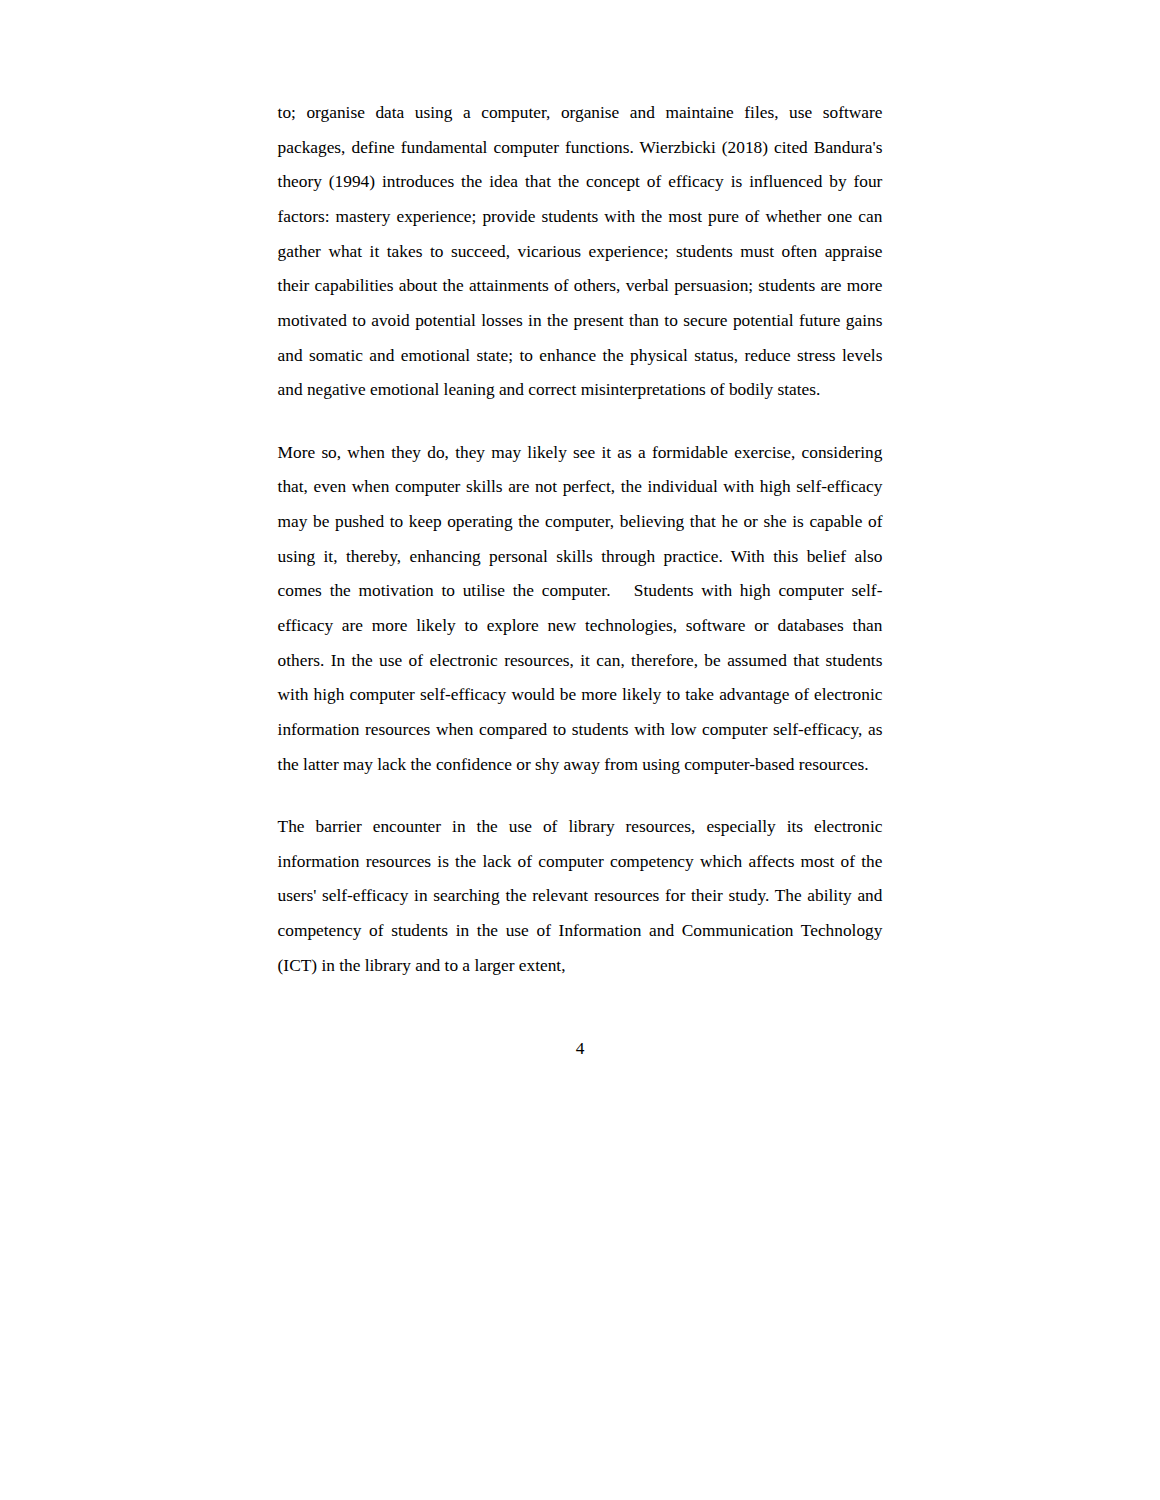to; organise data using a computer, organise and maintaine files, use software packages, define fundamental computer functions. Wierzbicki (2018) cited Bandura's theory (1994) introduces the idea that the concept of efficacy is influenced by four factors: mastery experience; provide students with the most pure of whether one can gather what it takes to succeed, vicarious experience; students must often appraise their capabilities about the attainments of others, verbal persuasion; students are more motivated to avoid potential losses in the present than to secure potential future gains and somatic and emotional state; to enhance the physical status, reduce stress levels and negative emotional leaning and correct misinterpretations of bodily states.
More so, when they do, they may likely see it as a formidable exercise, considering that, even when computer skills are not perfect, the individual with high self-efficacy may be pushed to keep operating the computer, believing that he or she is capable of using it, thereby, enhancing personal skills through practice. With this belief also comes the motivation to utilise the computer. Students with high computer self-efficacy are more likely to explore new technologies, software or databases than others. In the use of electronic resources, it can, therefore, be assumed that students with high computer self-efficacy would be more likely to take advantage of electronic information resources when compared to students with low computer self-efficacy, as the latter may lack the confidence or shy away from using computer-based resources.
The barrier encounter in the use of library resources, especially its electronic information resources is the lack of computer competency which affects most of the users' self-efficacy in searching the relevant resources for their study. The ability and competency of students in the use of Information and Communication Technology (ICT) in the library and to a larger extent,
4